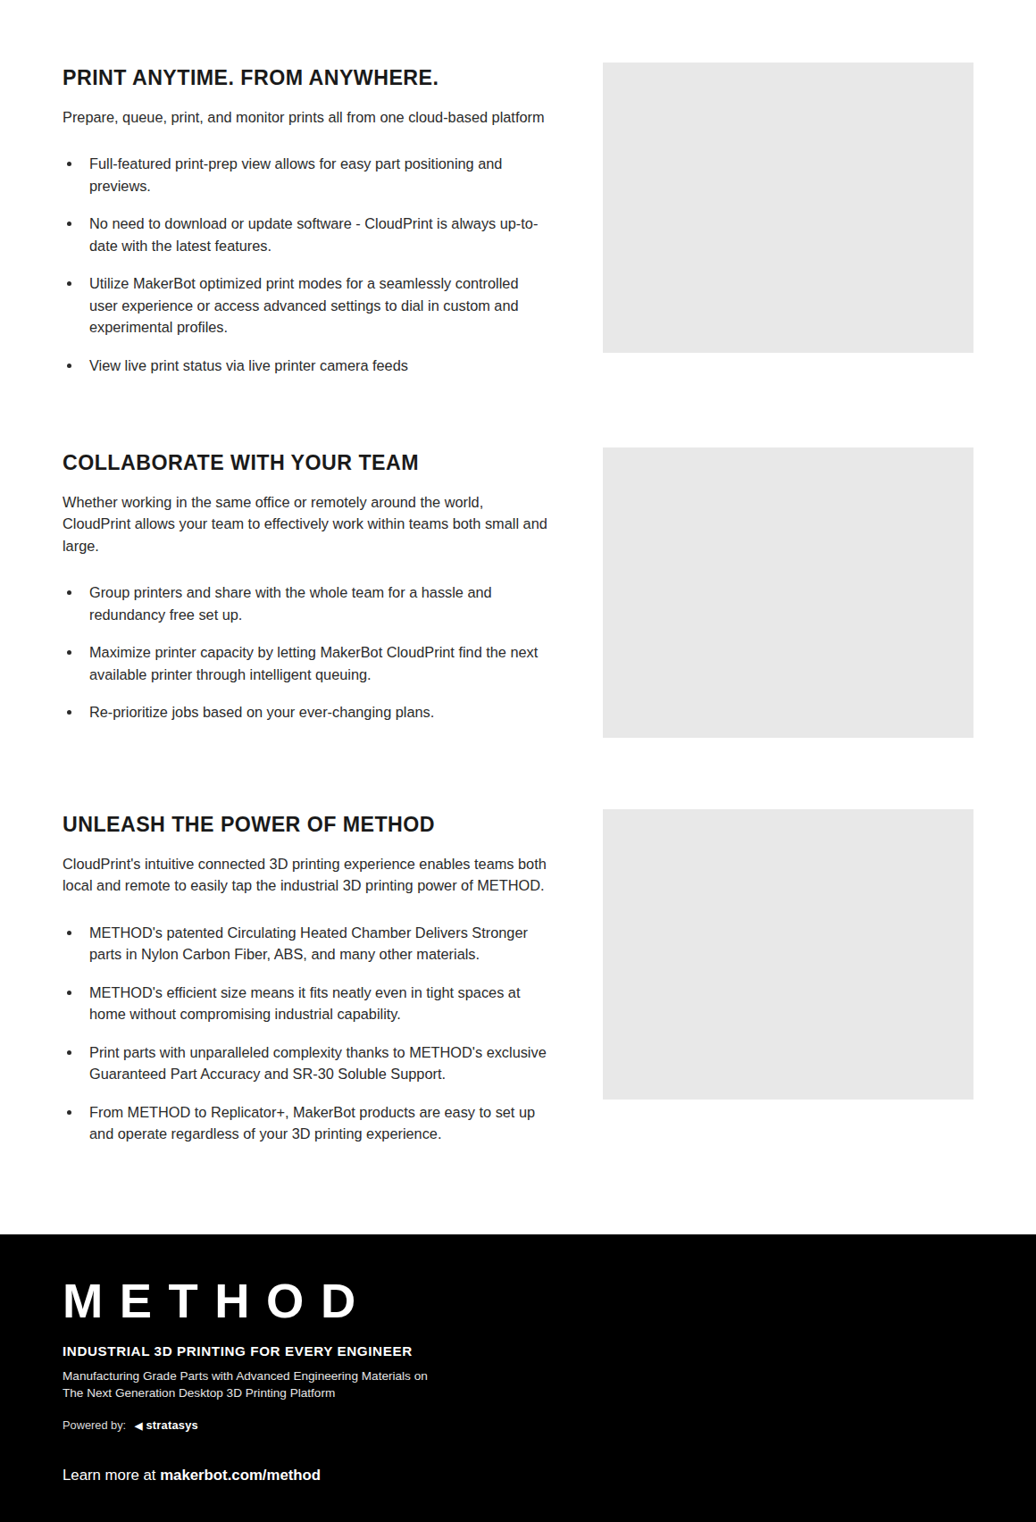Print Anytime. From Anywhere.
Prepare, queue, print, and monitor prints all from one cloud-based platform
Full-featured print-prep view allows for easy part positioning and previews.
No need to download or update software - CloudPrint is always up-to-date with the latest features.
Utilize MakerBot optimized print modes for a seamlessly controlled user experience or access advanced settings to dial in custom and experimental profiles.
View live print status via live printer camera feeds
Collaborate With Your Team
Whether working in the same office or remotely around the world, CloudPrint allows your team to effectively work within teams both small and large.
Group printers and share with the whole team for a hassle and redundancy free set up.
Maximize printer capacity by letting MakerBot CloudPrint find the next available printer through intelligent queuing.
Re-prioritize jobs based on your ever-changing plans.
Unleash the Power of Method
CloudPrint's intuitive connected 3D printing experience enables teams both local and remote to easily tap the industrial 3D printing power of METHOD.
METHOD's patented Circulating Heated Chamber Delivers Stronger parts in Nylon Carbon Fiber, ABS, and many other materials.
METHOD's efficient size means it fits neatly even in tight spaces at home without compromising industrial capability.
Print parts with unparalleled complexity thanks to METHOD's exclusive Guaranteed Part Accuracy and SR-30 Soluble Support.
From METHOD to Replicator+, MakerBot products are easy to set up and operate regardless of your 3D printing experience.
METHOD
Industrial 3D Printing for Every Engineer
Manufacturing Grade Parts with Advanced Engineering Materials on
The Next Generation Desktop 3D Printing Platform
Powered by: stratasys
Learn more at makerbot.com/method